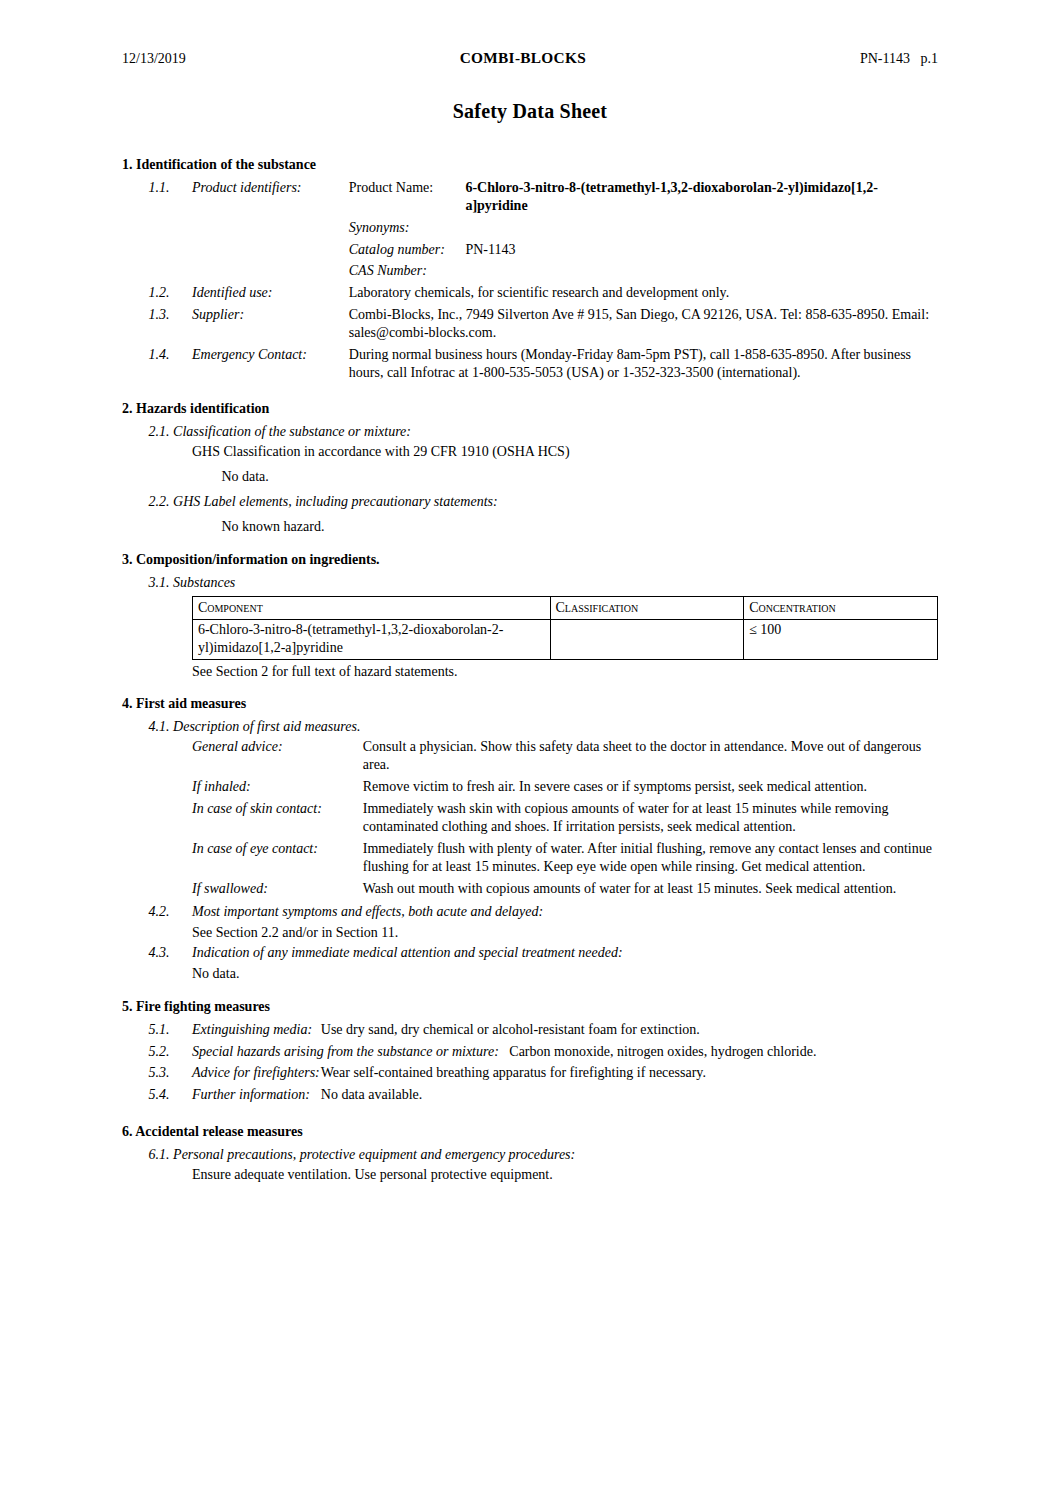12/13/2019
COMBI-BLOCKS
PN-1143 p.1
Safety Data Sheet
1. Identification of the substance
| 1.1. | Product identifiers: | Product Name: | 6-Chloro-3-nitro-8-(tetramethyl-1,3,2-dioxaborolan-2-yl)imidazo[1,2-a]pyridine |
| | | Synonyms: | |
| | | Catalog number: | PN-1143 |
| | | CAS Number: | |
| 1.2. | Identified use: | Laboratory chemicals, for scientific research and development only. |
| 1.3. | Supplier: | Combi-Blocks, Inc., 7949 Silverton Ave # 915, San Diego, CA 92126, USA. Tel: 858-635-8950. Email: sales@combi-blocks.com. |
| 1.4. | Emergency Contact: | During normal business hours (Monday-Friday 8am-5pm PST), call 1-858-635-8950. After business hours, call Infotrac at 1-800-535-5053 (USA) or 1-352-323-3500 (international). |
2. Hazards identification
2.1. Classification of the substance or mixture:
GHS Classification in accordance with 29 CFR 1910 (OSHA HCS)
No data.
2.2. GHS Label elements, including precautionary statements:
No known hazard.
3. Composition/information on ingredients.
3.1. Substances
| Component | Classification | Concentration |
| --- | --- | --- |
| 6-Chloro-3-nitro-8-(tetramethyl-1,3,2-dioxaborolan-2-yl)imidazo[1,2-a]pyridine | | ≤ 100 |
See Section 2 for full text of hazard statements.
4. First aid measures
4.1. Description of first aid measures.
| General advice: | Consult a physician. Show this safety data sheet to the doctor in attendance. Move out of dangerous area. |
| If inhaled: | Remove victim to fresh air. In severe cases or if symptoms persist, seek medical attention. |
| In case of skin contact: | Immediately wash skin with copious amounts of water for at least 15 minutes while removing contaminated clothing and shoes. If irritation persists, seek medical attention. |
| In case of eye contact: | Immediately flush with plenty of water. After initial flushing, remove any contact lenses and continue flushing for at least 15 minutes. Keep eye wide open while rinsing. Get medical attention. |
| If swallowed: | Wash out mouth with copious amounts of water for at least 15 minutes. Seek medical attention. |
| 4.2. | Most important symptoms and effects, both acute and delayed: |
See Section 2.2 and/or in Section 11.
| 4.3. | Indication of any immediate medical attention and special treatment needed: |
No data.
5. Fire fighting measures
| 5.1. | Extinguishing media: | Use dry sand, dry chemical or alcohol-resistant foam for extinction. |
| 5.2. | Special hazards arising from the substance or mixture: Carbon monoxide, nitrogen oxides, hydrogen chloride. |
| 5.3. | Advice for firefighters: | Wear self-contained breathing apparatus for firefighting if necessary. |
| 5.4. | Further information: | No data available. |
6. Accidental release measures
6.1. Personal precautions, protective equipment and emergency procedures:
Ensure adequate ventilation. Use personal protective equipment.